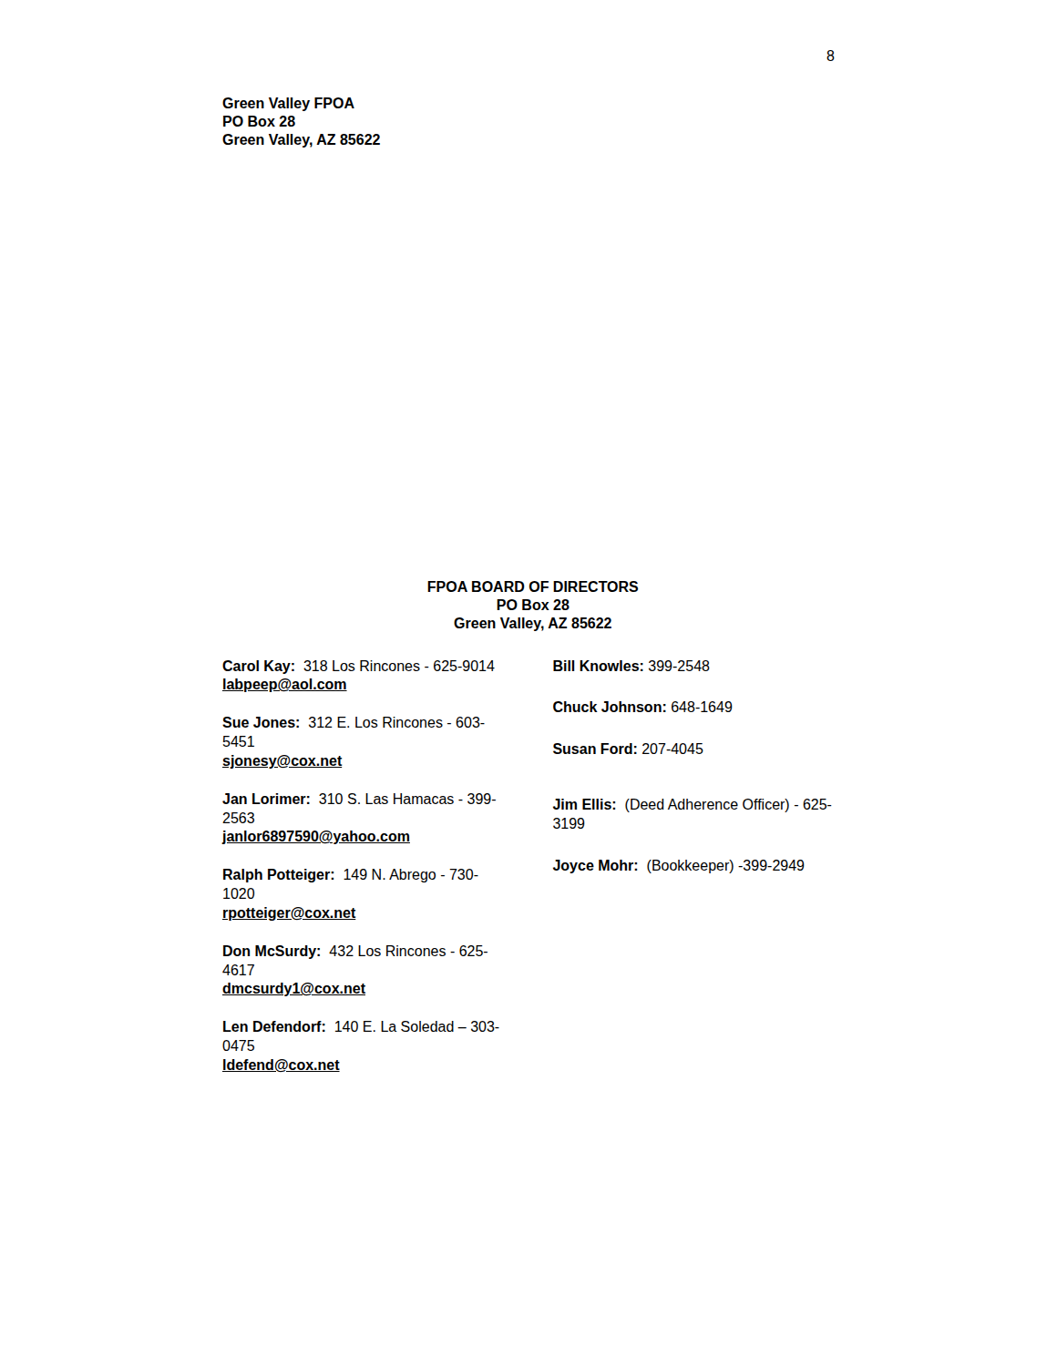8
Green Valley FPOA
PO Box 28
Green Valley, AZ 85622
FPOA BOARD OF DIRECTORS PO Box 28 Green Valley, AZ 85622
Carol Kay: 318 Los Rincones - 625-9014 labpeep@aol.com
Sue Jones: 312 E. Los Rincones - 603-5451 sjonesy@cox.net
Jan Lorimer: 310 S. Las Hamacas - 399-2563 janlor6897590@yahoo.com
Ralph Potteiger: 149 N. Abrego - 730-1020 rpotteiger@cox.net
Don McSurdy: 432 Los Rincones - 625-4617 dmcsurdy1@cox.net
Len Defendorf: 140 E. La Soledad – 303-0475 ldefend@cox.net
Bill Knowles: 399-2548
Chuck Johnson: 648-1649
Susan Ford: 207-4045
Jim Ellis: (Deed Adherence Officer) - 625-3199
Joyce Mohr: (Bookkeeper) -399-2949